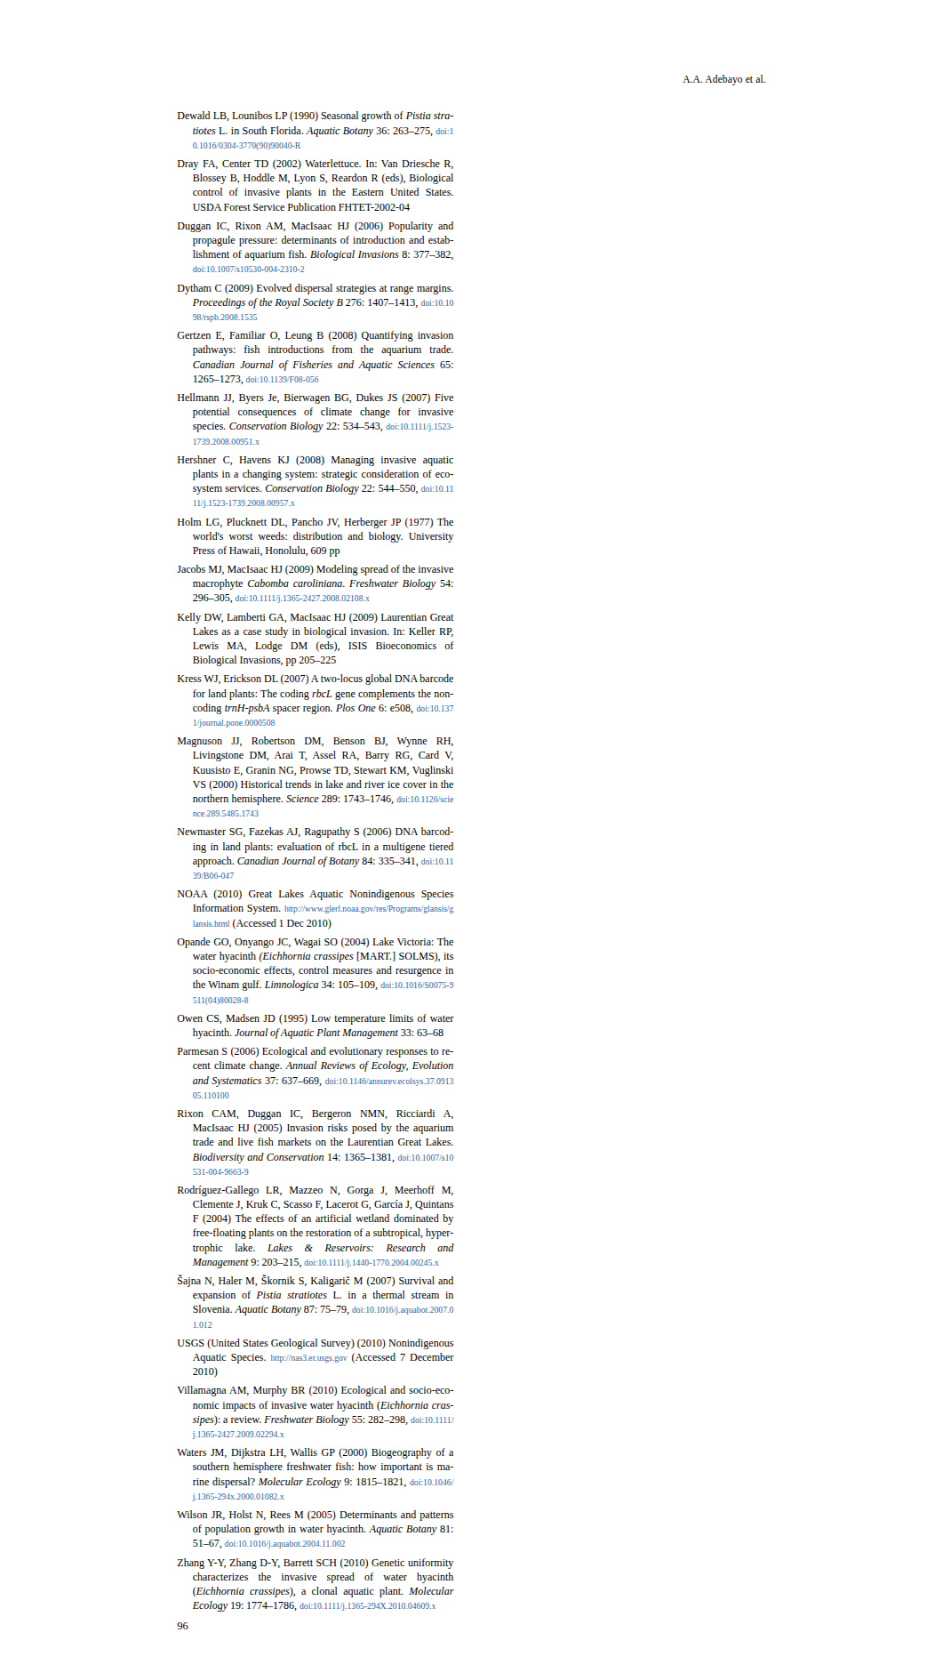A.A. Adebayo et al.
Dewald LB, Lounibos LP (1990) Seasonal growth of Pistia stratiotes L. in South Florida. Aquatic Botany 36: 263–275, doi:10.1016/0304-3770(90)90040-R
Dray FA, Center TD (2002) Waterlettuce. In: Van Driesche R, Blossey B, Hoddle M, Lyon S, Reardon R (eds), Biological control of invasive plants in the Eastern United States. USDA Forest Service Publication FHTET-2002-04
Duggan IC, Rixon AM, MacIsaac HJ (2006) Popularity and propagule pressure: determinants of introduction and establishment of aquarium fish. Biological Invasions 8: 377–382, doi:10.1007/s10530-004-2310-2
Dytham C (2009) Evolved dispersal strategies at range margins. Proceedings of the Royal Society B 276: 1407–1413, doi:10.1098/rspb.2008.1535
Gertzen E, Familiar O, Leung B (2008) Quantifying invasion pathways: fish introductions from the aquarium trade. Canadian Journal of Fisheries and Aquatic Sciences 65: 1265–1273, doi:10.1139/F08-056
Hellmann JJ, Byers Je, Bierwagen BG, Dukes JS (2007) Five potential consequences of climate change for invasive species. Conservation Biology 22: 534–543, doi:10.1111/j.1523-1739.2008.00951.x
Hershner C, Havens KJ (2008) Managing invasive aquatic plants in a changing system: strategic consideration of ecosystem services. Conservation Biology 22: 544–550, doi:10.1111/j.1523-1739.2008.00957.x
Holm LG, Plucknett DL, Pancho JV, Herberger JP (1977) The world's worst weeds: distribution and biology. University Press of Hawaii, Honolulu, 609 pp
Jacobs MJ, MacIsaac HJ (2009) Modeling spread of the invasive macrophyte Cabomba caroliniana. Freshwater Biology 54: 296–305, doi:10.1111/j.1365-2427.2008.02108.x
Kelly DW, Lamberti GA, MacIsaac HJ (2009) Laurentian Great Lakes as a case study in biological invasion. In: Keller RP, Lewis MA, Lodge DM (eds), ISIS Bioeconomics of Biological Invasions, pp 205–225
Kress WJ, Erickson DL (2007) A two-locus global DNA barcode for land plants: The coding rbcL gene complements the non-coding trnH-psbA spacer region. Plos One 6: e508, doi:10.1371/journal.pone.0000508
Magnuson JJ, Robertson DM, Benson BJ, Wynne RH, Livingstone DM, Arai T, Assel RA, Barry RG, Card V, Kuusisto E, Granin NG, Prowse TD, Stewart KM, Vuglinski VS (2000) Historical trends in lake and river ice cover in the northern hemisphere. Science 289: 1743–1746, doi:10.1126/science.289.5485.1743
Newmaster SG, Fazekas AJ, Ragupathy S (2006) DNA barcoding in land plants: evaluation of rbcL in a multigene tiered approach. Canadian Journal of Botany 84: 335–341, doi:10.1139/B06-047
NOAA (2010) Great Lakes Aquatic Nonindigenous Species Information System. http://www.glerl.noaa.gov/res/Programs/glansis/glansis.html (Accessed 1 Dec 2010)
Opande GO, Onyango JC, Wagai SO (2004) Lake Victoria: The water hyacinth (Eichhornia crassipes [MART.] SOLMS), its socio-economic effects, control measures and resurgence in the Winam gulf. Limnologica 34: 105–109, doi:10.1016/S0075-9511(04)80028-8
Owen CS, Madsen JD (1995) Low temperature limits of water hyacinth. Journal of Aquatic Plant Management 33: 63–68
Parmesan S (2006) Ecological and evolutionary responses to recent climate change. Annual Reviews of Ecology, Evolution and Systematics 37: 637–669, doi:10.1146/annurev.ecolsys.37.091305.110100
Rixon CAM, Duggan IC, Bergeron NMN, Ricciardi A, MacIsaac HJ (2005) Invasion risks posed by the aquarium trade and live fish markets on the Laurentian Great Lakes. Biodiversity and Conservation 14: 1365–1381, doi:10.1007/s10531-004-9663-9
Rodríguez-Gallego LR, Mazzeo N, Gorga J, Meerhoff M, Clemente J, Kruk C, Scasso F, Lacerot G, García J, Quintans F (2004) The effects of an artificial wetland dominated by free-floating plants on the restoration of a subtropical, hypertrophic lake. Lakes & Reservoirs: Research and Management 9: 203–215, doi:10.1111/j.1440-1770.2004.00245.x
Šajna N, Haler M, Škornik S, Kaligarič M (2007) Survival and expansion of Pistia stratiotes L. in a thermal stream in Slovenia. Aquatic Botany 87: 75–79, doi:10.1016/j.aquabot.2007.01.012
USGS (United States Geological Survey) (2010) Nonindigenous Aquatic Species. http://nas3.er.usgs.gov (Accessed 7 December 2010)
Villamagna AM, Murphy BR (2010) Ecological and socio-economic impacts of invasive water hyacinth (Eichhornia crassipes): a review. Freshwater Biology 55: 282–298, doi:10.1111/j.1365-2427.2009.02294.x
Waters JM, Dijkstra LH, Wallis GP (2000) Biogeography of a southern hemisphere freshwater fish: how important is marine dispersal? Molecular Ecology 9: 1815–1821, doi:10.1046/j.1365-294x.2000.01082.x
Wilson JR, Holst N, Rees M (2005) Determinants and patterns of population growth in water hyacinth. Aquatic Botany 81: 51–67, doi:10.1016/j.aquabot.2004.11.002
Zhang Y-Y, Zhang D-Y, Barrett SCH (2010) Genetic uniformity characterizes the invasive spread of water hyacinth (Eichhornia crassipes), a clonal aquatic plant. Molecular Ecology 19: 1774–1786, doi:10.1111/j.1365-294X.2010.04609.x
96